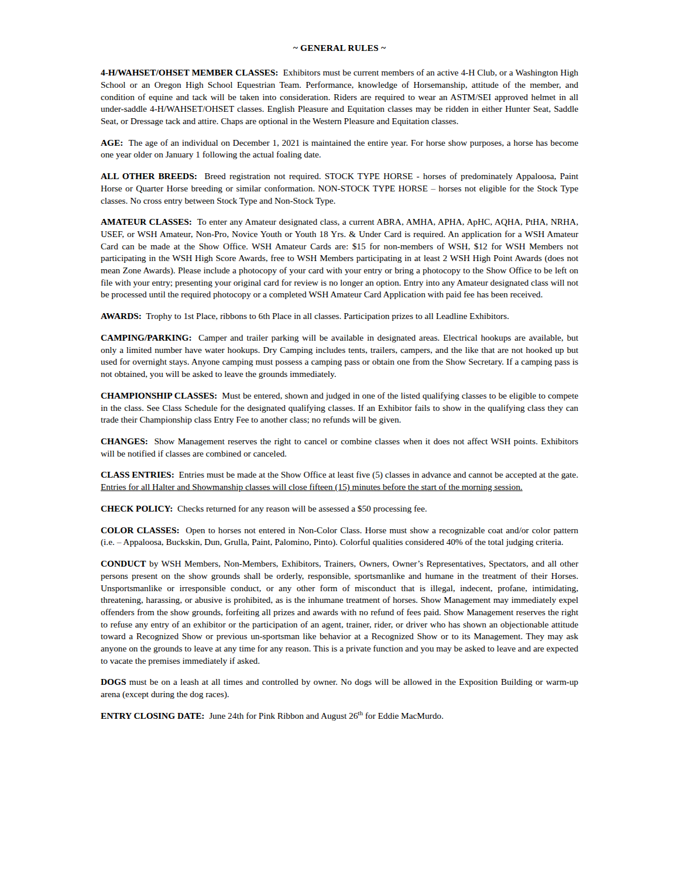~ GENERAL RULES ~
4-H/WAHSET/OHSET MEMBER CLASSES: Exhibitors must be current members of an active 4-H Club, or a Washington High School or an Oregon High School Equestrian Team. Performance, knowledge of Horsemanship, attitude of the member, and condition of equine and tack will be taken into consideration. Riders are required to wear an ASTM/SEI approved helmet in all under-saddle 4-H/WAHSET/OHSET classes. English Pleasure and Equitation classes may be ridden in either Hunter Seat, Saddle Seat, or Dressage tack and attire. Chaps are optional in the Western Pleasure and Equitation classes.
AGE: The age of an individual on December 1, 2021 is maintained the entire year. For horse show purposes, a horse has become one year older on January 1 following the actual foaling date.
ALL OTHER BREEDS: Breed registration not required. STOCK TYPE HORSE - horses of predominately Appaloosa, Paint Horse or Quarter Horse breeding or similar conformation. NON-STOCK TYPE HORSE – horses not eligible for the Stock Type classes. No cross entry between Stock Type and Non-Stock Type.
AMATEUR CLASSES: To enter any Amateur designated class, a current ABRA, AMHA, APHA, ApHC, AQHA, PtHA, NRHA, USEF, or WSH Amateur, Non-Pro, Novice Youth or Youth 18 Yrs. & Under Card is required. An application for a WSH Amateur Card can be made at the Show Office. WSH Amateur Cards are: $15 for non-members of WSH, $12 for WSH Members not participating in the WSH High Score Awards, free to WSH Members participating in at least 2 WSH High Point Awards (does not mean Zone Awards). Please include a photocopy of your card with your entry or bring a photocopy to the Show Office to be left on file with your entry; presenting your original card for review is no longer an option. Entry into any Amateur designated class will not be processed until the required photocopy or a completed WSH Amateur Card Application with paid fee has been received.
AWARDS: Trophy to 1st Place, ribbons to 6th Place in all classes. Participation prizes to all Leadline Exhibitors.
CAMPING/PARKING: Camper and trailer parking will be available in designated areas. Electrical hookups are available, but only a limited number have water hookups. Dry Camping includes tents, trailers, campers, and the like that are not hooked up but used for overnight stays. Anyone camping must possess a camping pass or obtain one from the Show Secretary. If a camping pass is not obtained, you will be asked to leave the grounds immediately.
CHAMPIONSHIP CLASSES: Must be entered, shown and judged in one of the listed qualifying classes to be eligible to compete in the class. See Class Schedule for the designated qualifying classes. If an Exhibitor fails to show in the qualifying class they can trade their Championship class Entry Fee to another class; no refunds will be given.
CHANGES: Show Management reserves the right to cancel or combine classes when it does not affect WSH points. Exhibitors will be notified if classes are combined or canceled.
CLASS ENTRIES: Entries must be made at the Show Office at least five (5) classes in advance and cannot be accepted at the gate. Entries for all Halter and Showmanship classes will close fifteen (15) minutes before the start of the morning session.
CHECK POLICY: Checks returned for any reason will be assessed a $50 processing fee.
COLOR CLASSES: Open to horses not entered in Non-Color Class. Horse must show a recognizable coat and/or color pattern (i.e. – Appaloosa, Buckskin, Dun, Grulla, Paint, Palomino, Pinto). Colorful qualities considered 40% of the total judging criteria.
CONDUCT by WSH Members, Non-Members, Exhibitors, Trainers, Owners, Owner’s Representatives, Spectators, and all other persons present on the show grounds shall be orderly, responsible, sportsmanlike and humane in the treatment of their Horses. Unsportsmanlike or irresponsible conduct, or any other form of misconduct that is illegal, indecent, profane, intimidating, threatening, harassing, or abusive is prohibited, as is the inhumane treatment of horses. Show Management may immediately expel offenders from the show grounds, forfeiting all prizes and awards with no refund of fees paid. Show Management reserves the right to refuse any entry of an exhibitor or the participation of an agent, trainer, rider, or driver who has shown an objectionable attitude toward a Recognized Show or previous un-sportsman like behavior at a Recognized Show or to its Management. They may ask anyone on the grounds to leave at any time for any reason. This is a private function and you may be asked to leave and are expected to vacate the premises immediately if asked.
DOGS must be on a leash at all times and controlled by owner. No dogs will be allowed in the Exposition Building or warm-up arena (except during the dog races).
ENTRY CLOSING DATE: June 24th for Pink Ribbon and August 26th for Eddie MacMurdo.